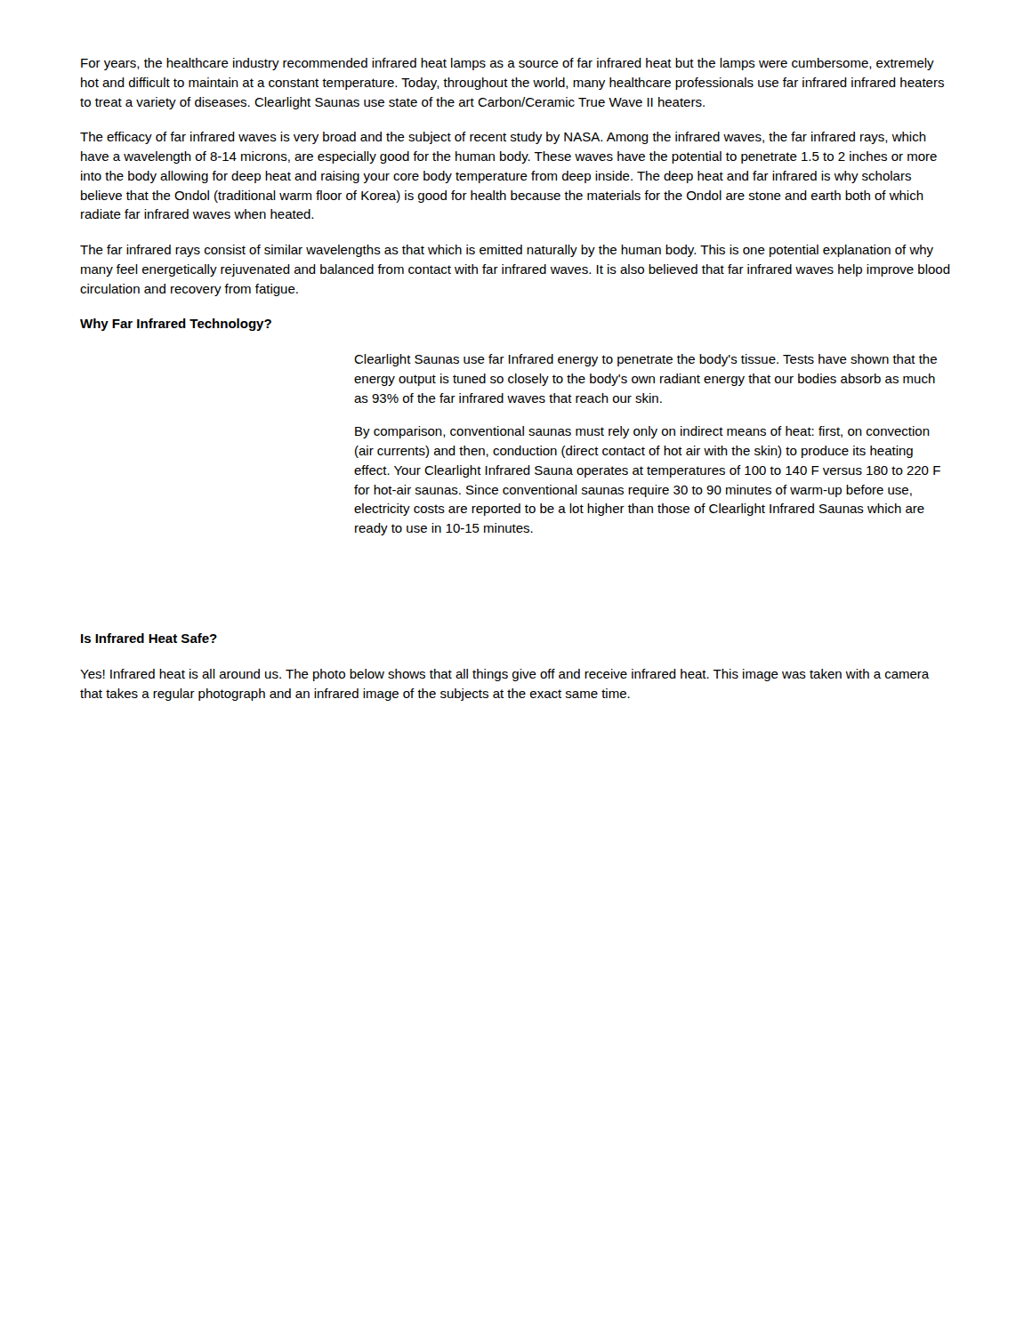For years, the healthcare industry recommended infrared heat lamps as a source of far infrared heat but the lamps were cumbersome, extremely hot and difficult to maintain at a constant temperature. Today, throughout the world, many healthcare professionals use far infrared infrared heaters to treat a variety of diseases. Clearlight Saunas use state of the art Carbon/Ceramic True Wave II heaters.
The efficacy of far infrared waves is very broad and the subject of recent study by NASA. Among the infrared waves, the far infrared rays, which have a wavelength of 8-14 microns, are especially good for the human body. These waves have the potential to penetrate 1.5 to 2 inches or more into the body allowing for deep heat and raising your core body temperature from deep inside. The deep heat and far infrared is why scholars believe that the Ondol (traditional warm floor of Korea) is good for health because the materials for the Ondol are stone and earth both of which radiate far infrared waves when heated.
The far infrared rays consist of similar wavelengths as that which is emitted naturally by the human body. This is one potential explanation of why many feel energetically rejuvenated and balanced from contact with far infrared waves. It is also believed that far infrared waves help improve blood circulation and recovery from fatigue.
Why Far Infrared Technology?
Clearlight Saunas use far Infrared energy to penetrate the body's tissue. Tests have shown that the energy output is tuned so closely to the body's own radiant energy that our bodies absorb as much as 93% of the far infrared waves that reach our skin.
By comparison, conventional saunas must rely only on indirect means of heat: first, on convection (air currents) and then, conduction (direct contact of hot air with the skin) to produce its heating effect. Your Clearlight Infrared Sauna operates at temperatures of 100 to 140 F versus 180 to 220 F for hot-air saunas. Since conventional saunas require 30 to 90 minutes of warm-up before use, electricity costs are reported to be a lot higher than those of Clearlight Infrared Saunas which are ready to use in 10-15 minutes.
Is Infrared Heat Safe?
Yes! Infrared heat is all around us. The photo below shows that all things give off and receive infrared heat. This image was taken with a camera that takes a regular photograph and an infrared image of the subjects at the exact same time.